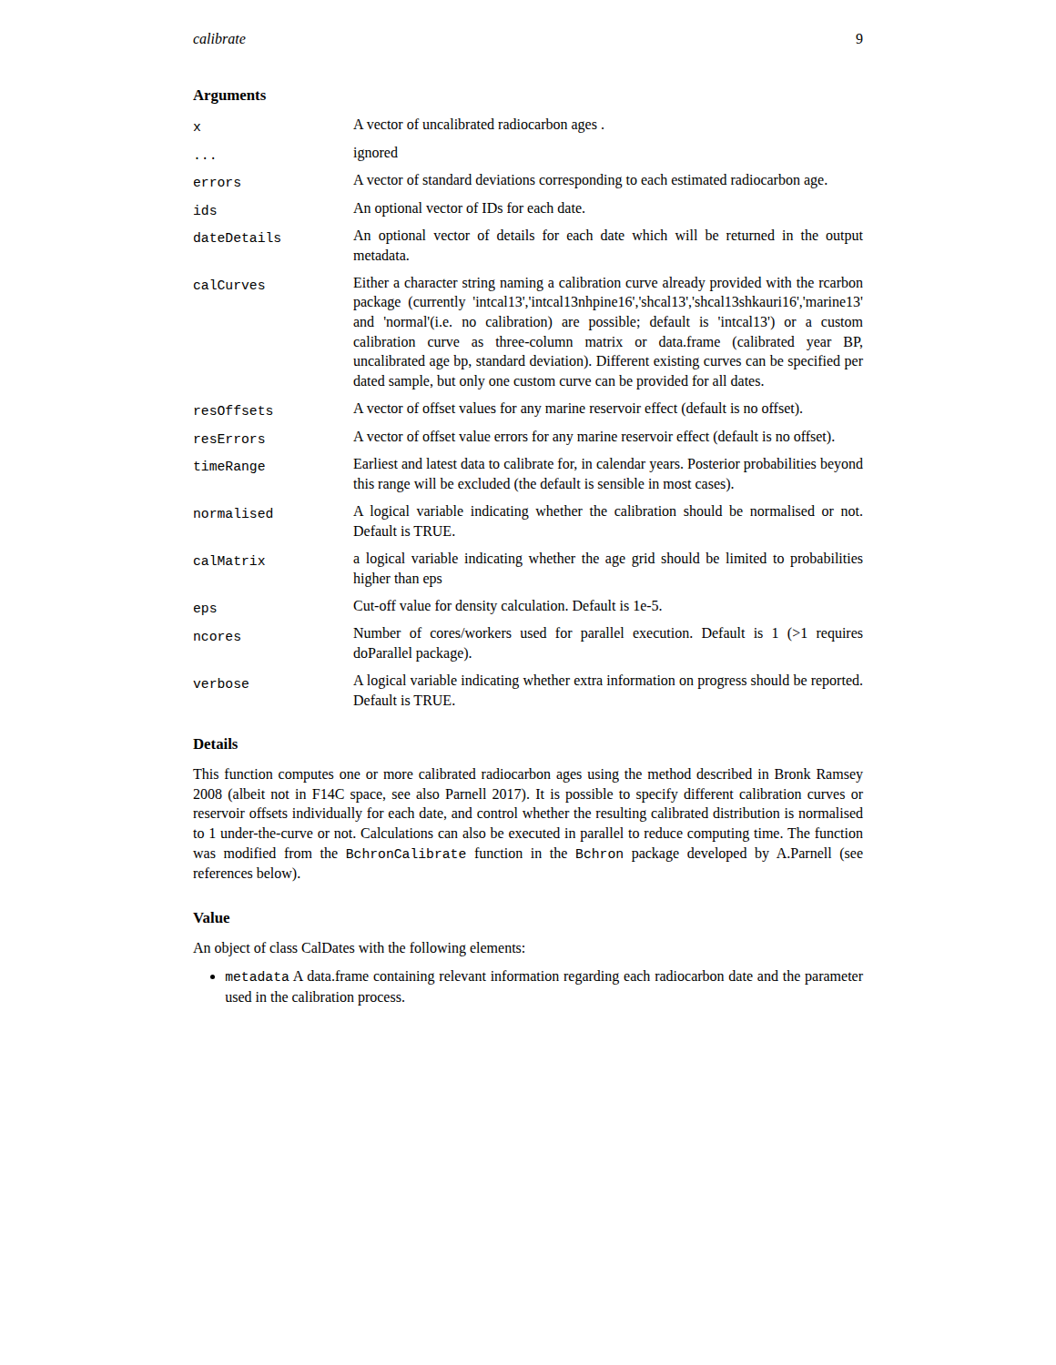calibrate 9
Arguments
x
A vector of uncalibrated radiocarbon ages .
...
ignored
errors
A vector of standard deviations corresponding to each estimated radiocarbon age.
ids
An optional vector of IDs for each date.
dateDetails
An optional vector of details for each date which will be returned in the output metadata.
calCurves
Either a character string naming a calibration curve already provided with the rcarbon package (currently 'intcal13','intcal13nhpine16','shcal13','shcal13shkauri16','marine13' and 'normal'(i.e. no calibration) are possible; default is 'intcal13') or a custom calibration curve as three-column matrix or data.frame (calibrated year BP, uncalibrated age bp, standard deviation). Different existing curves can be specified per dated sample, but only one custom curve can be provided for all dates.
resOffsets
A vector of offset values for any marine reservoir effect (default is no offset).
resErrors
A vector of offset value errors for any marine reservoir effect (default is no offset).
timeRange
Earliest and latest data to calibrate for, in calendar years. Posterior probabilities beyond this range will be excluded (the default is sensible in most cases).
normalised
A logical variable indicating whether the calibration should be normalised or not. Default is TRUE.
calMatrix
a logical variable indicating whether the age grid should be limited to probabilities higher than eps
eps
Cut-off value for density calculation. Default is 1e-5.
ncores
Number of cores/workers used for parallel execution. Default is 1 (>1 requires doParallel package).
verbose
A logical variable indicating whether extra information on progress should be reported. Default is TRUE.
Details
This function computes one or more calibrated radiocarbon ages using the method described in Bronk Ramsey 2008 (albeit not in F14C space, see also Parnell 2017). It is possible to specify different calibration curves or reservoir offsets individually for each date, and control whether the resulting calibrated distribution is normalised to 1 under-the-curve or not. Calculations can also be executed in parallel to reduce computing time. The function was modified from the BchronCalibrate function in the Bchron package developed by A.Parnell (see references below).
Value
An object of class CalDates with the following elements:
metadata A data.frame containing relevant information regarding each radiocarbon date and the parameter used in the calibration process.